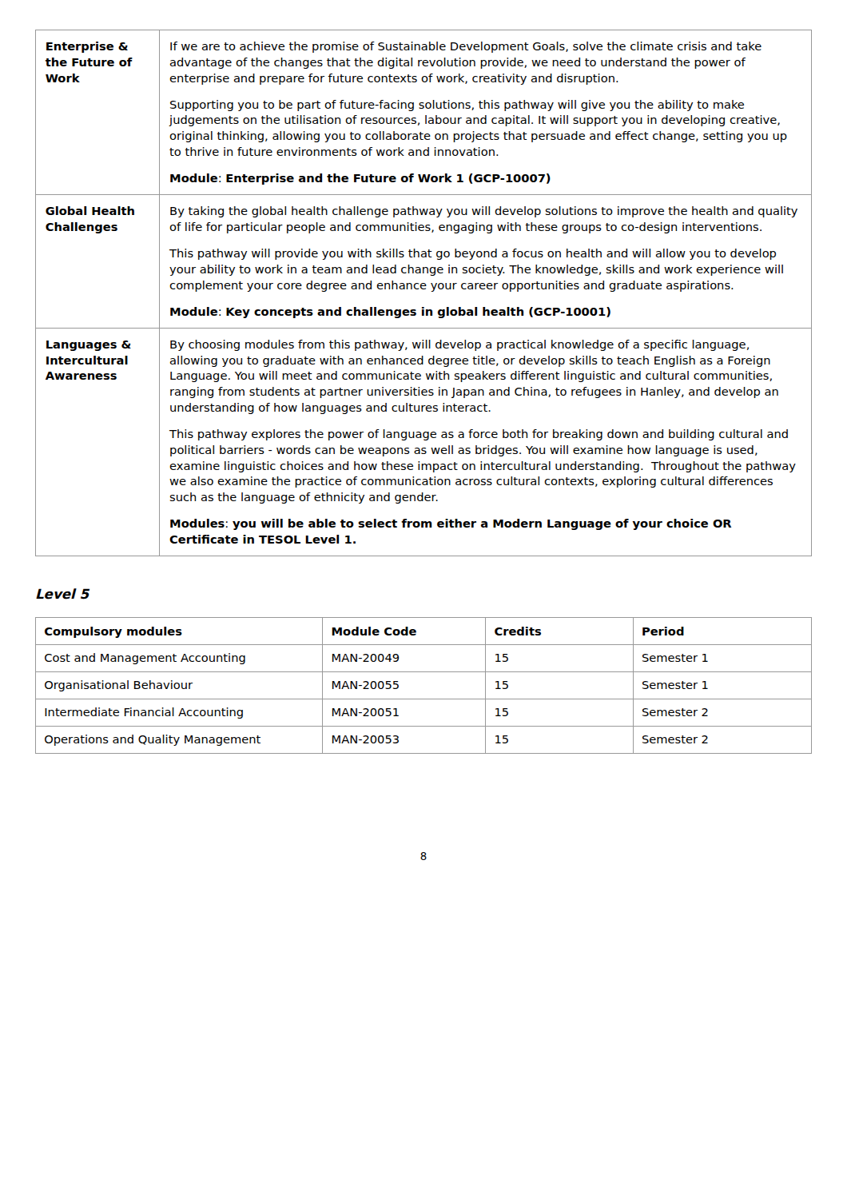| Enterprise & the Future of Work | If we are to achieve the promise of Sustainable Development Goals, solve the climate crisis and take advantage of the changes that the digital revolution provide, we need to understand the power of enterprise and prepare for future contexts of work, creativity and disruption. Supporting you to be part of future-facing solutions, this pathway will give you the ability to make judgements on the utilisation of resources, labour and capital. It will support you in developing creative, original thinking, allowing you to collaborate on projects that persuade and effect change, setting you up to thrive in future environments of work and innovation. Module : Enterprise and the Future of Work 1 (GCP-10007) |
| Global Health Challenges | By taking the global health challenge pathway you will develop solutions to improve the health and quality of life for particular people and communities, engaging with these groups to co-design interventions. This pathway will provide you with skills that go beyond a focus on health and will allow you to develop your ability to work in a team and lead change in society. The knowledge, skills and work experience will complement your core degree and enhance your career opportunities and graduate aspirations. Module : Key concepts and challenges in global health (GCP-10001) |
| Languages & Intercultural Awareness | By choosing modules from this pathway, will develop a practical knowledge of a specific language, allowing you to graduate with an enhanced degree title, or develop skills to teach English as a Foreign Language. You will meet and communicate with speakers different linguistic and cultural communities, ranging from students at partner universities in Japan and China, to refugees in Hanley, and develop an understanding of how languages and cultures interact. This pathway explores the power of language as a force both for breaking down and building cultural and political barriers - words can be weapons as well as bridges. You will examine how language is used, examine linguistic choices and how these impact on intercultural understanding. Throughout the pathway we also examine the practice of communication across cultural contexts, exploring cultural differences such as the language of ethnicity and gender. Modules : you will be able to select from either a Modern Language of your choice OR Certificate in TESOL Level 1. |
Level 5
| Compulsory modules | Module Code | Credits | Period |
| --- | --- | --- | --- |
| Cost and Management Accounting | MAN-20049 | 15 | Semester 1 |
| Organisational Behaviour | MAN-20055 | 15 | Semester 1 |
| Intermediate Financial Accounting | MAN-20051 | 15 | Semester 2 |
| Operations and Quality Management | MAN-20053 | 15 | Semester 2 |
8